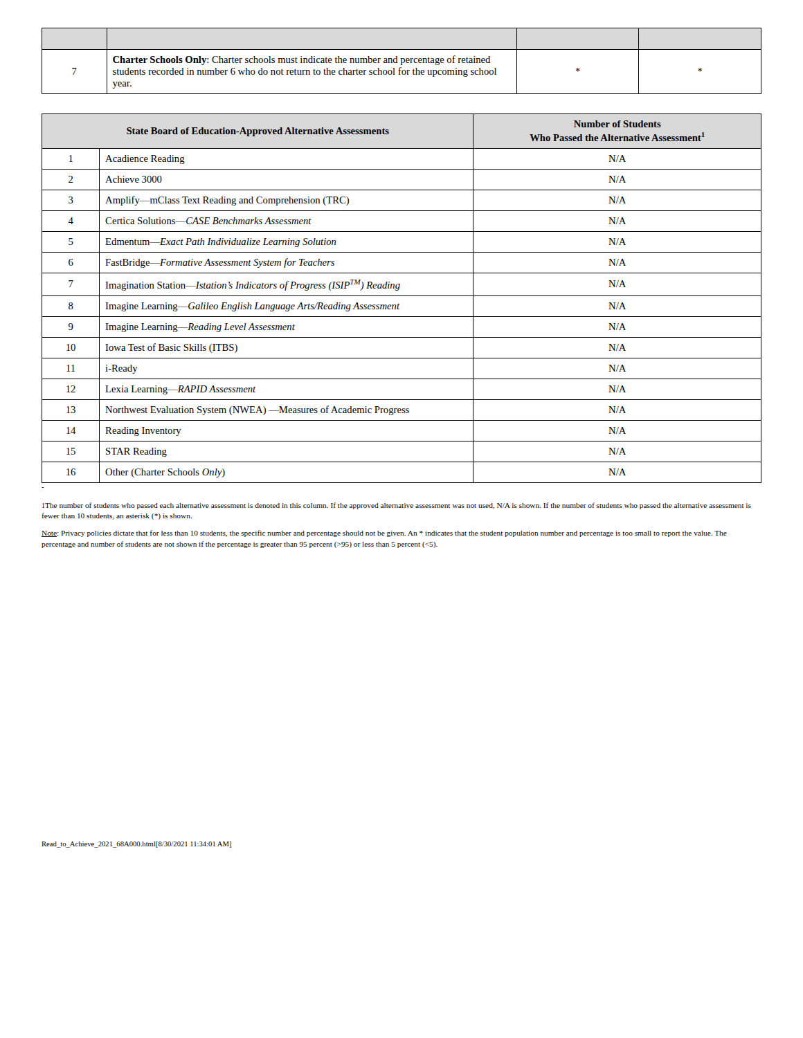| 7 | Charter Schools Only : Charter schools must indicate the number and percentage of retained students recorded in number 6 who do not return to the charter school for the upcoming school year. | * | * |
| State Board of Education-Approved Alternative Assessments | Number of Students Who Passed the Alternative Assessment 1 |
| --- | --- |
| 1 | Acadience Reading | N/A |
| 2 | Achieve 3000 | N/A |
| 3 | Amplify—mClass Text Reading and Comprehension (TRC) | N/A |
| 4 | Certica Solutions— CASE Benchmarks Assessment | N/A |
| 5 | Edmentum— Exact Path Individualize Learning Solution | N/A |
| 6 | FastBridge— Formative Assessment System for Teachers | N/A |
| 7 | Imagination Station— Istation’s Indicators of Progress (ISIP TM ) Reading | N/A |
| 8 | Imagine Learning— Galileo English Language Arts/Reading Assessment | N/A |
| 9 | Imagine Learning— Reading Level Assessment | N/A |
| 10 | Iowa Test of Basic Skills (ITBS) | N/A |
| 11 | i-Ready | N/A |
| 12 | Lexia Learning— RAPID Assessment | N/A |
| 13 | Northwest Evaluation System (NWEA) —Measures of Academic Progress | N/A |
| 14 | Reading Inventory | N/A |
| 15 | STAR Reading | N/A |
| 16 | Other (Charter Schools Only ) | N/A |
-
1 The number of students who passed each alternative assessment is denoted in this column. If the approved alternative assessment was not used, N/A is shown. If the number of students who passed the alternative assessment is fewer than 10 students, an asterisk (*) is shown.
Note: Privacy policies dictate that for less than 10 students, the specific number and percentage should not be given. An * indicates that the student population number and percentage is too small to report the value. The percentage and number of students are not shown if the percentage is greater than 95 percent (>95) or less than 5 percent (<5).
Read_to_Achieve_2021_68A000.html[8/30/2021 11:34:01 AM]